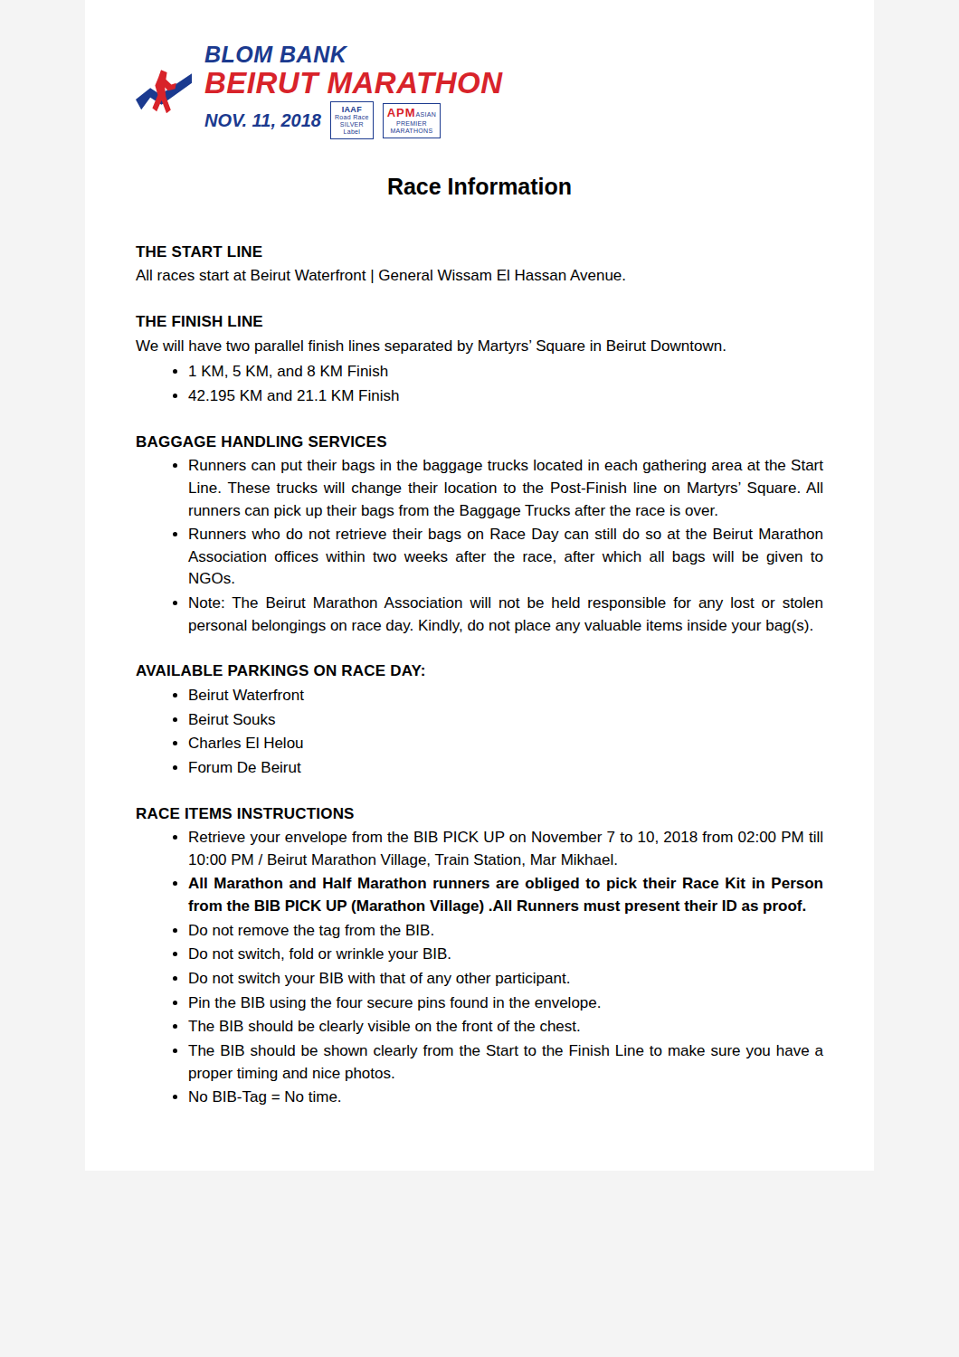BLOM BANK
BEIRUT MARATHON
NOV. 11, 2018 IAAFRoad Race
SILVER
Label APMASIAN
PREMIER
MARATHONS
Race Information
THE START LINE
All races start at Beirut Waterfront | General Wissam El Hassan Avenue.
THE FINISH LINE
We will have two parallel finish lines separated by Martyrs’ Square in Beirut Downtown.
1 KM, 5 KM, and 8 KM Finish
42.195 KM and 21.1 KM Finish
BAGGAGE HANDLING SERVICES
Runners can put their bags in the baggage trucks located in each gathering area at the Start Line. These trucks will change their location to the Post-Finish line on Martyrs’ Square. All runners can pick up their bags from the Baggage Trucks after the race is over.
Runners who do not retrieve their bags on Race Day can still do so at the Beirut Marathon Association offices within two weeks after the race, after which all bags will be given to NGOs.
Note: The Beirut Marathon Association will not be held responsible for any lost or stolen personal belongings on race day. Kindly, do not place any valuable items inside your bag(s).
AVAILABLE PARKINGS ON RACE DAY:
Beirut Waterfront
Beirut Souks
Charles El Helou
Forum De Beirut
RACE ITEMS INSTRUCTIONS
Retrieve your envelope from the BIB PICK UP on November 7 to 10, 2018 from 02:00 PM till 10:00 PM / Beirut Marathon Village, Train Station, Mar Mikhael.
All Marathon and Half Marathon runners are obliged to pick their Race Kit in Person from the BIB PICK UP (Marathon Village) .All Runners must present their ID as proof.
Do not remove the tag from the BIB.
Do not switch, fold or wrinkle your BIB.
Do not switch your BIB with that of any other participant.
Pin the BIB using the four secure pins found in the envelope.
The BIB should be clearly visible on the front of the chest.
The BIB should be shown clearly from the Start to the Finish Line to make sure you have a proper timing and nice photos.
No BIB-Tag = No time.